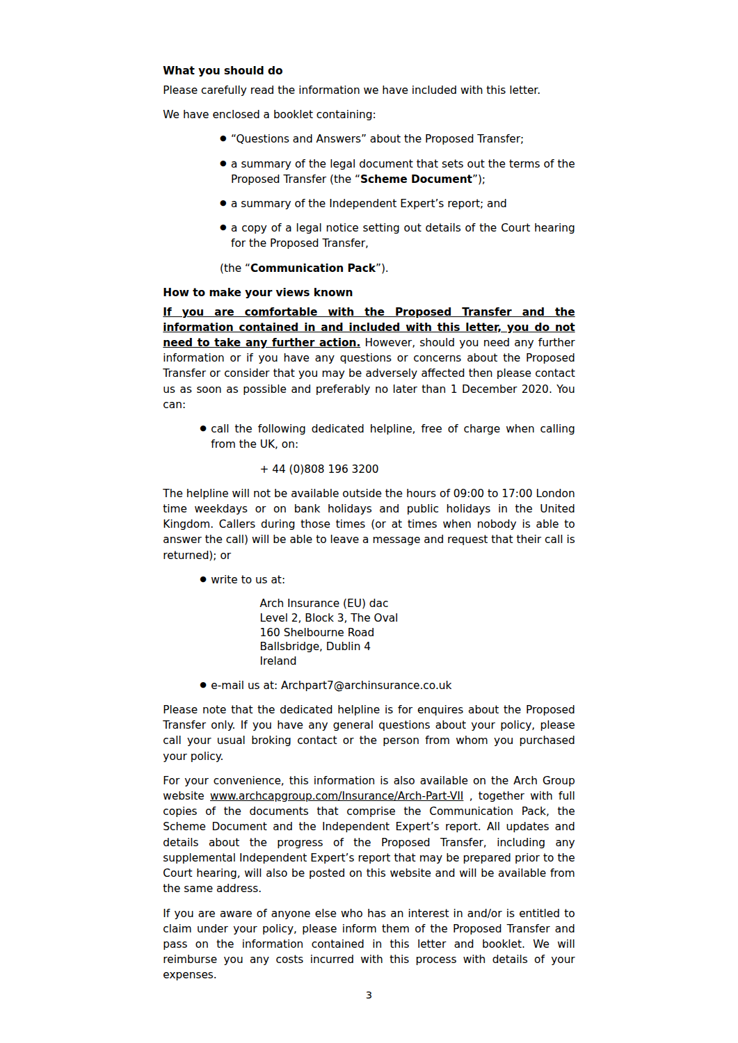What you should do
Please carefully read the information we have included with this letter.
We have enclosed a booklet containing:
“Questions and Answers” about the Proposed Transfer;
a summary of the legal document that sets out the terms of the Proposed Transfer (the “Scheme Document”);
a summary of the Independent Expert’s report; and
a copy of a legal notice setting out details of the Court hearing for the Proposed Transfer,
(the “Communication Pack”).
How to make your views known
If you are comfortable with the Proposed Transfer and the information contained in and included with this letter, you do not need to take any further action. However, should you need any further information or if you have any questions or concerns about the Proposed Transfer or consider that you may be adversely affected then please contact us as soon as possible and preferably no later than 1 December 2020. You can:
call the following dedicated helpline, free of charge when calling from the UK, on:
+ 44 (0)808 196 3200
The helpline will not be available outside the hours of 09:00 to 17:00 London time weekdays or on bank holidays and public holidays in the United Kingdom. Callers during those times (or at times when nobody is able to answer the call) will be able to leave a message and request that their call is returned); or
write to us at:
Arch Insurance (EU) dac
Level 2, Block 3, The Oval
160 Shelbourne Road
Ballsbridge, Dublin 4
Ireland
e-mail us at: Archpart7@archinsurance.co.uk
Please note that the dedicated helpline is for enquires about the Proposed Transfer only. If you have any general questions about your policy, please call your usual broking contact or the person from whom you purchased your policy.
For your convenience, this information is also available on the Arch Group website www.archcapgroup.com/Insurance/Arch-Part-VII , together with full copies of the documents that comprise the Communication Pack, the Scheme Document and the Independent Expert’s report. All updates and details about the progress of the Proposed Transfer, including any supplemental Independent Expert’s report that may be prepared prior to the Court hearing, will also be posted on this website and will be available from the same address.
If you are aware of anyone else who has an interest in and/or is entitled to claim under your policy, please inform them of the Proposed Transfer and pass on the information contained in this letter and booklet. We will reimburse you any costs incurred with this process with details of your expenses.
3